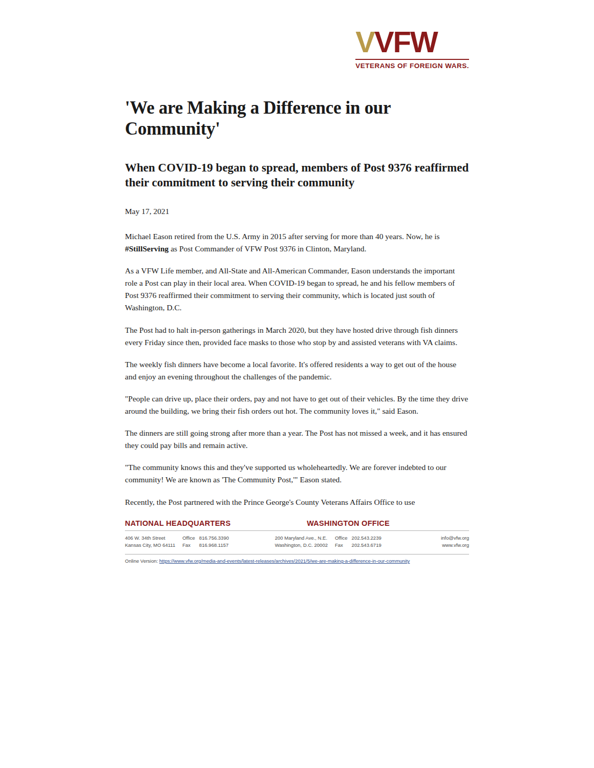VVFW VETERANS OF FOREIGN WARS.
'We are Making a Difference in our Community'
When COVID-19 began to spread, members of Post 9376 reaffirmed their commitment to serving their community
May 17, 2021
Michael Eason retired from the U.S. Army in 2015 after serving for more than 40 years. Now, he is #StillServing as Post Commander of VFW Post 9376 in Clinton, Maryland.
As a VFW Life member, and All-State and All-American Commander, Eason understands the important role a Post can play in their local area. When COVID-19 began to spread, he and his fellow members of Post 9376 reaffirmed their commitment to serving their community, which is located just south of Washington, D.C.
The Post had to halt in-person gatherings in March 2020, but they have hosted drive through fish dinners every Friday since then, provided face masks to those who stop by and assisted veterans with VA claims.
The weekly fish dinners have become a local favorite. It's offered residents a way to get out of the house and enjoy an evening throughout the challenges of the pandemic.
"People can drive up, place their orders, pay and not have to get out of their vehicles. By the time they drive around the building, we bring their fish orders out hot. The community loves it," said Eason.
The dinners are still going strong after more than a year. The Post has not missed a week, and it has ensured they could pay bills and remain active.
"The community knows this and they've supported us wholeheartedly. We are forever indebted to our community! We are known as 'The Community Post,'" Eason stated.
Recently, the Post partnered with the Prince George's County Veterans Affairs Office to use
NATIONAL HEADQUARTERS WASHINGTON OFFICE
406 W. 34th Street
Kansas City, MO 64111
Office
Fax
816.756.3390
816.968.1157
200 Maryland Ave., N.E.
Washington, D.C. 20002
Office
Fax
202.543.2239
202.543.6719
info@vfw.org
www.vfw.org
Online Version: https://www.vfw.org/media-and-events/latest-releases/archives/2021/5/we-are-making-a-difference-in-our-community